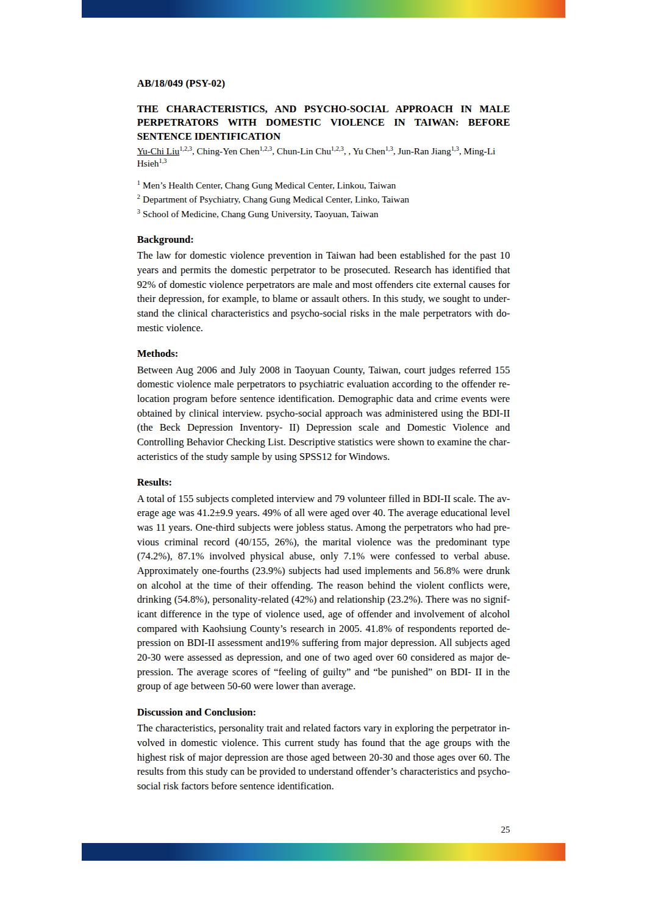AB/18/049 (PSY-02)
The characteristics, and psycho-social approach in male perpetrators with domestic violence in Taiwan: before sentence identification
Yu-Chi Liu1,2,3, Ching-Yen Chen1,2,3, Chun-Lin Chu1,2,3, , Yu Chen1,3, Jun-Ran Jiang1,3, Ming-Li Hsieh1,3
1 Men’s Health Center, Chang Gung Medical Center, Linkou, Taiwan
2 Department of Psychiatry, Chang Gung Medical Center, Linko, Taiwan
3 School of Medicine, Chang Gung University, Taoyuan, Taiwan
Background:
The law for domestic violence prevention in Taiwan had been established for the past 10 years and permits the domestic perpetrator to be prosecuted. Research has identified that 92% of domestic violence perpetrators are male and most offenders cite external causes for their depression, for example, to blame or assault others. In this study, we sought to understand the clinical characteristics and psycho-social risks in the male perpetrators with domestic violence.
Methods:
Between Aug 2006 and July 2008 in Taoyuan County, Taiwan, court judges referred 155 domestic violence male perpetrators to psychiatric evaluation according to the offender relocation program before sentence identification. Demographic data and crime events were obtained by clinical interview. psycho-social approach was administered using the BDI-II (the Beck Depression Inventory- II) Depression scale and Domestic Violence and Controlling Behavior Checking List. Descriptive statistics were shown to examine the characteristics of the study sample by using SPSS12 for Windows.
Results:
A total of 155 subjects completed interview and 79 volunteer filled in BDI-II scale. The average age was 41.2±9.9 years. 49% of all were aged over 40. The average educational level was 11 years. One-third subjects were jobless status. Among the perpetrators who had previous criminal record (40/155, 26%), the marital violence was the predominant type (74.2%), 87.1% involved physical abuse, only 7.1% were confessed to verbal abuse. Approximately one-fourths (23.9%) subjects had used implements and 56.8% were drunk on alcohol at the time of their offending. The reason behind the violent conflicts were, drinking (54.8%), personality-related (42%) and relationship (23.2%). There was no significant difference in the type of violence used, age of offender and involvement of alcohol compared with Kaohsiung County’s research in 2005. 41.8% of respondents reported depression on BDI-II assessment and19% suffering from major depression. All subjects aged 20-30 were assessed as depression, and one of two aged over 60 considered as major depression. The average scores of “feeling of guilty” and “be punished” on BDI- II in the group of age between 50-60 were lower than average.
Discussion and Conclusion:
The characteristics, personality trait and related factors vary in exploring the perpetrator involved in domestic violence. This current study has found that the age groups with the highest risk of major depression are those aged between 20-30 and those ages over 60. The results from this study can be provided to understand offender’s characteristics and psycho-social risk factors before sentence identification.
25